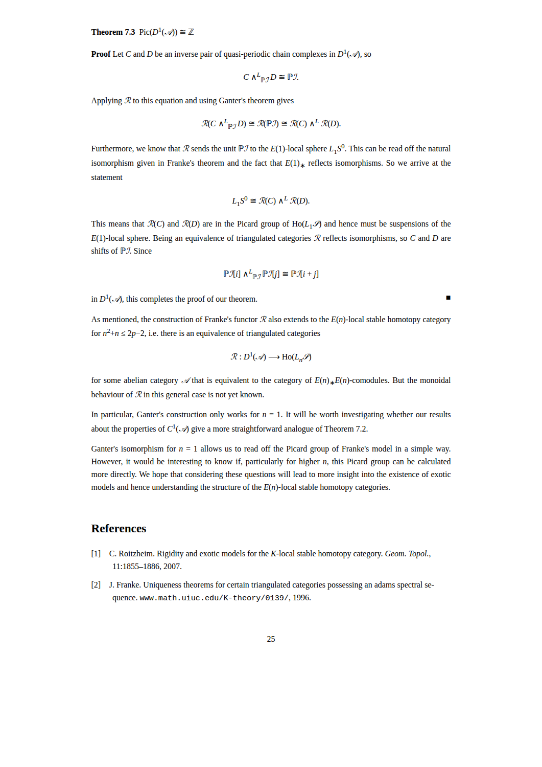Theorem 7.3 Pic(D1(𝒜)) ≅ ℤ
Proof Let C and D be an inverse pair of quasi-periodic chain complexes in D1(𝒜), so
C ∧Lℙℐ D ≅ ℙℐ.
Applying ℛ to this equation and using Ganter's theorem gives
ℛ(C ∧Lℙℐ D) ≅ ℛ(ℙℐ) ≅ ℛ(C) ∧L ℛ(D).
Furthermore, we know that ℛ sends the unit ℙℐ to the E(1)-local sphere L1S0. This can be read off the natural isomorphism given in Franke's theorem and the fact that E(1)∗ reflects isomorphisms. So we arrive at the statement
L1S0 ≅ ℛ(C) ∧L ℛ(D).
This means that ℛ(C) and ℛ(D) are in the Picard group of Ho(L1𝒮) and hence must be suspensions of the E(1)-local sphere. Being an equivalence of triangulated categories ℛ reflects isomorphisms, so C and D are shifts of ℙℐ. Since
ℙℐ[i] ∧Lℙℐ ℙℐ[j] ≅ ℙℐ[i + j]
in D1(𝒜), this completes the proof of our theorem. ■
As mentioned, the construction of Franke's functor ℛ also extends to the E(n)-local stable homotopy category for n2+n ≤ 2p−2, i.e. there is an equivalence of triangulated categories
ℛ : D1(𝒜) ⟶ Ho(Ln𝒮)
for some abelian category 𝒜 that is equivalent to the category of E(n)∗E(n)-comodules. But the monoidal behaviour of ℛ in this general case is not yet known.
In particular, Ganter's construction only works for n = 1. It will be worth investigating whether our results about the properties of C1(𝒜) give a more straightforward analogue of Theorem 7.2.
Ganter's isomorphism for n = 1 allows us to read off the Picard group of Franke's model in a simple way. However, it would be interesting to know if, particularly for higher n, this Picard group can be calculated more directly. We hope that considering these questions will lead to more insight into the existence of exotic models and hence understanding the structure of the E(n)-local stable homotopy categories.
References
[1] C. Roitzheim. Rigidity and exotic models for the K-local stable homotopy category. Geom. Topol., 11:1855–1886, 2007.
[2] J. Franke. Uniqueness theorems for certain triangulated categories possessing an adams spectral sequence. www.math.uiuc.edu/K-theory/0139/, 1996.
25